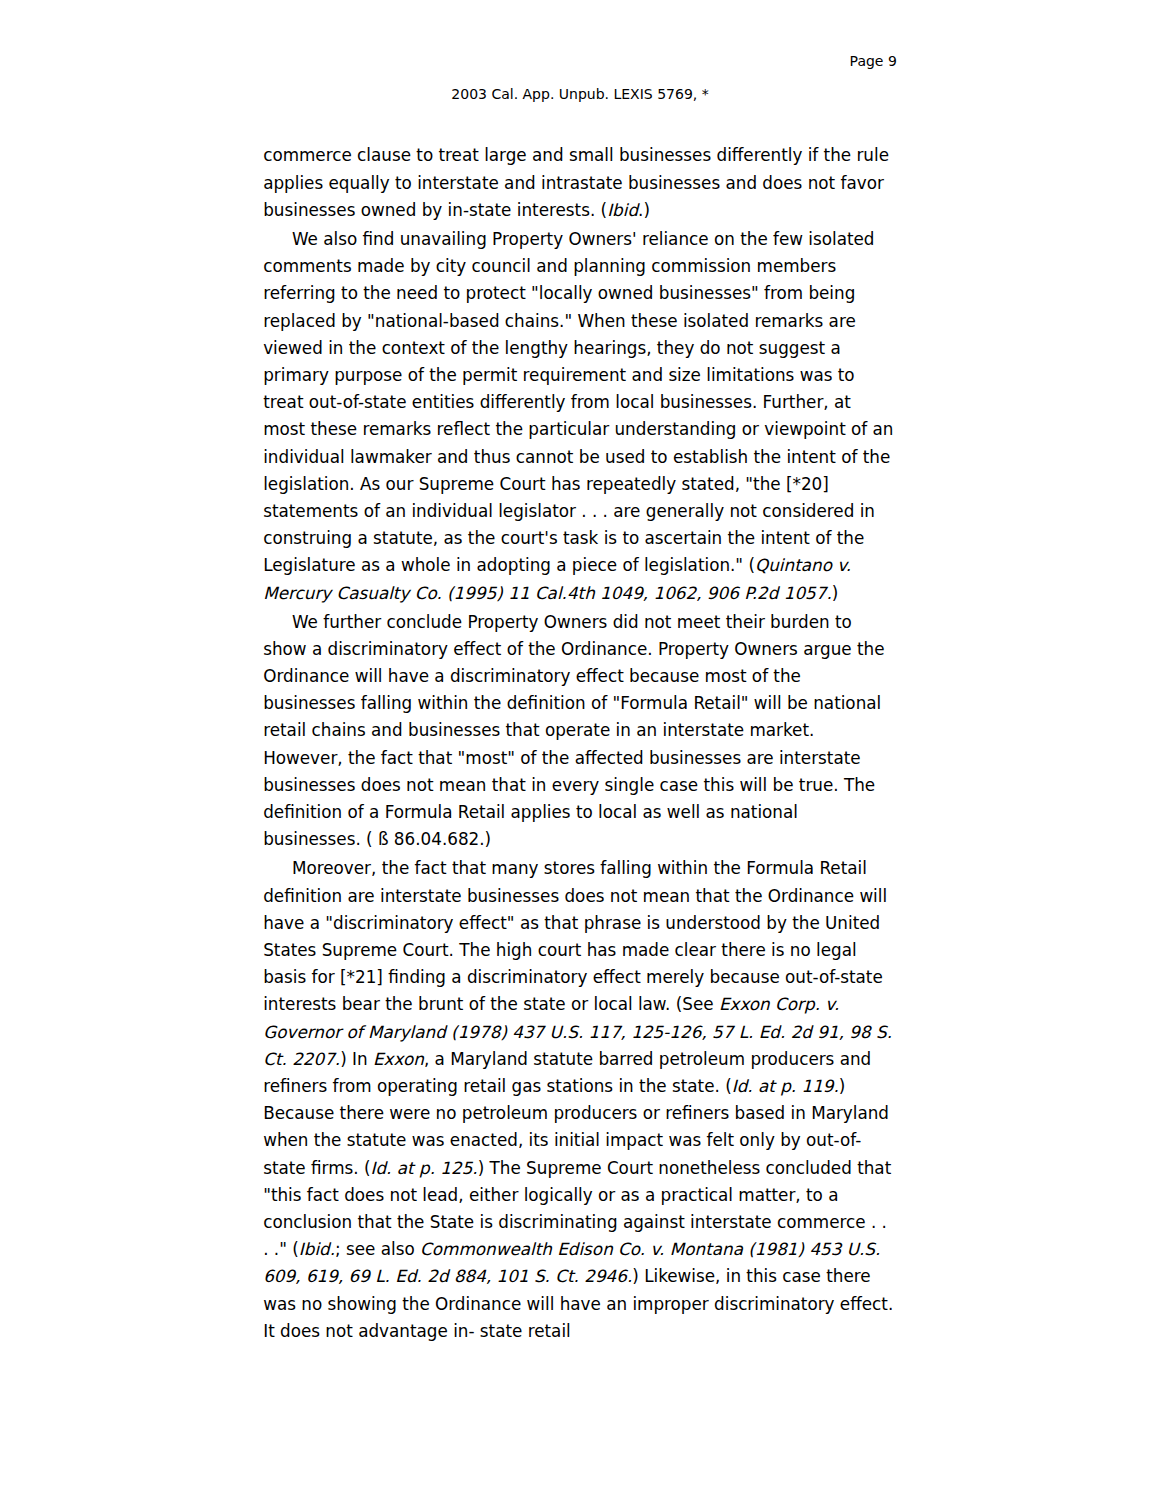Page 9
2003 Cal. App. Unpub. LEXIS 5769, *
commerce clause to treat large and small businesses differently if the rule applies equally to interstate and intrastate businesses and does not favor businesses owned by in-state interests. (Ibid.)
We also find unavailing Property Owners' reliance on the few isolated comments made by city council and planning commission members referring to the need to protect "locally owned businesses" from being replaced by "national-based chains." When these isolated remarks are viewed in the context of the lengthy hearings, they do not suggest a primary purpose of the permit requirement and size limitations was to treat out-of-state entities differently from local businesses. Further, at most these remarks reflect the particular understanding or viewpoint of an individual lawmaker and thus cannot be used to establish the intent of the legislation. As our Supreme Court has repeatedly stated, "the [*20] statements of an individual legislator . . . are generally not considered in construing a statute, as the court's task is to ascertain the intent of the Legislature as a whole in adopting a piece of legislation." (Quintano v. Mercury Casualty Co. (1995) 11 Cal.4th 1049, 1062, 906 P.2d 1057.)
We further conclude Property Owners did not meet their burden to show a discriminatory effect of the Ordinance. Property Owners argue the Ordinance will have a discriminatory effect because most of the businesses falling within the definition of "Formula Retail" will be national retail chains and businesses that operate in an interstate market. However, the fact that "most" of the affected businesses are interstate businesses does not mean that in every single case this will be true. The definition of a Formula Retail applies to local as well as national businesses. ( ß 86.04.682.)
Moreover, the fact that many stores falling within the Formula Retail definition are interstate businesses does not mean that the Ordinance will have a "discriminatory effect" as that phrase is understood by the United States Supreme Court. The high court has made clear there is no legal basis for [*21] finding a discriminatory effect merely because out-of-state interests bear the brunt of the state or local law. (See Exxon Corp. v. Governor of Maryland (1978) 437 U.S. 117, 125-126, 57 L. Ed. 2d 91, 98 S. Ct. 2207.) In Exxon, a Maryland statute barred petroleum producers and refiners from operating retail gas stations in the state. (Id. at p. 119.) Because there were no petroleum producers or refiners based in Maryland when the statute was enacted, its initial impact was felt only by out-of- state firms. (Id. at p. 125.) The Supreme Court nonetheless concluded that "this fact does not lead, either logically or as a practical matter, to a conclusion that the State is discriminating against interstate commerce . . . ." (Ibid.; see also Commonwealth Edison Co. v. Montana (1981) 453 U.S. 609, 619, 69 L. Ed. 2d 884, 101 S. Ct. 2946.) Likewise, in this case there was no showing the Ordinance will have an improper discriminatory effect. It does not advantage in- state retail